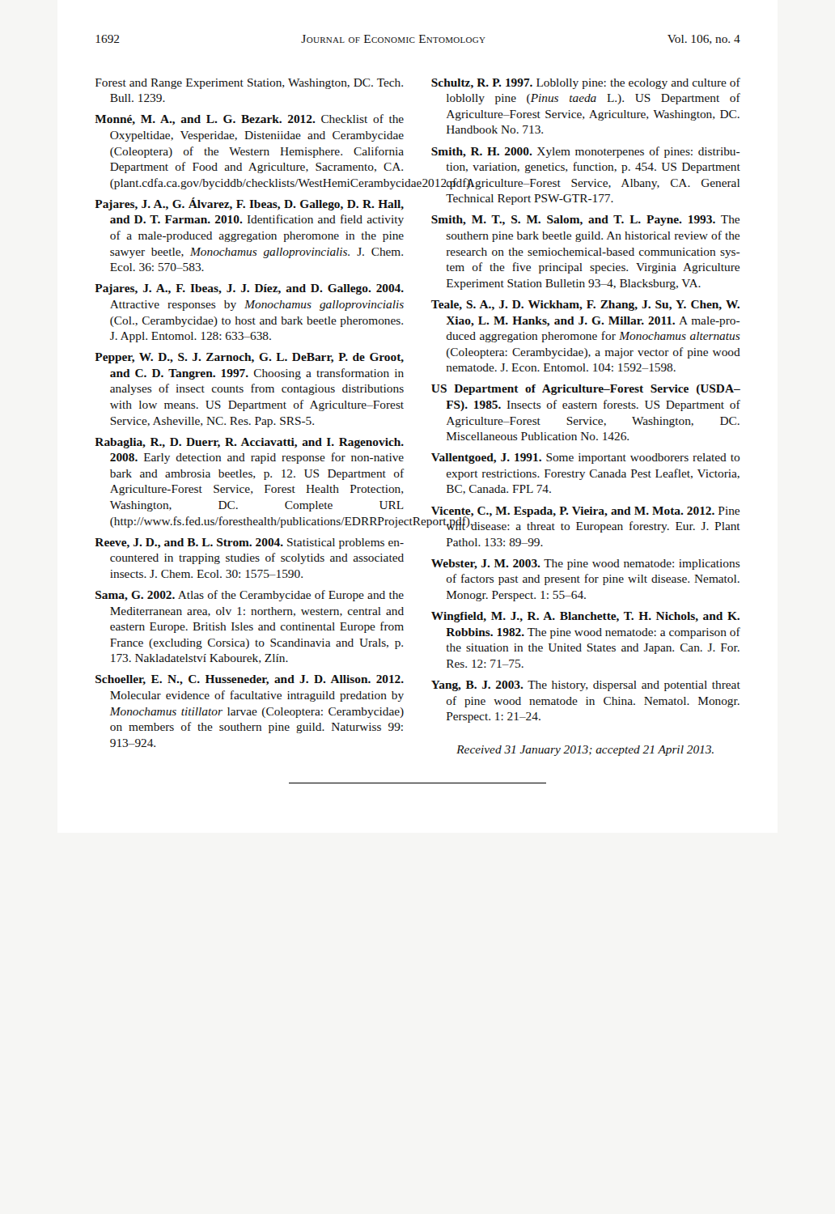1692 Journal of Economic Entomology Vol. 106, no. 4
Forest and Range Experiment Station, Washington, DC. Tech. Bull. 1239.
Monné, M. A., and L. G. Bezark. 2012. Checklist of the Oxypeltidae, Vesperidae, Disteniidae and Cerambycidae (Coleoptera) of the Western Hemisphere. California Department of Food and Agriculture, Sacramento, CA. (plant.cdfa.ca.gov/byciddb/checklists/WestHemiCerambycidae2012.pdf).
Pajares, J. A., G. Álvarez, F. Ibeas, D. Gallego, D. R. Hall, and D. T. Farman. 2010. Identification and field activity of a male-produced aggregation pheromone in the pine sawyer beetle, Monochamus galloprovincialis. J. Chem. Ecol. 36: 570–583.
Pajares, J. A., F. Ibeas, J. J. Díez, and D. Gallego. 2004. Attractive responses by Monochamus galloprovincialis (Col., Cerambycidae) to host and bark beetle pheromones. J. Appl. Entomol. 128: 633–638.
Pepper, W. D., S. J. Zarnoch, G. L. DeBarr, P. de Groot, and C. D. Tangren. 1997. Choosing a transformation in analyses of insect counts from contagious distributions with low means. US Department of Agriculture–Forest Service, Asheville, NC. Res. Pap. SRS-5.
Rabaglia, R., D. Duerr, R. Acciavatti, and I. Ragenovich. 2008. Early detection and rapid response for non-native bark and ambrosia beetles, p. 12. US Department of Agriculture-Forest Service, Forest Health Protection, Washington, DC. Complete URL (http://www.fs.fed.us/foresthealth/publications/EDRRProjectReport.pdf).
Reeve, J. D., and B. L. Strom. 2004. Statistical problems encountered in trapping studies of scolytids and associated insects. J. Chem. Ecol. 30: 1575–1590.
Sama, G. 2002. Atlas of the Cerambycidae of Europe and the Mediterranean area, olv 1: northern, western, central and eastern Europe. British Isles and continental Europe from France (excluding Corsica) to Scandinavia and Urals, p. 173. Nakladatelství Kabourek, Zlín.
Schoeller, E. N., C. Husseneder, and J. D. Allison. 2012. Molecular evidence of facultative intraguild predation by Monochamus titillator larvae (Coleoptera: Cerambycidae) on members of the southern pine guild. Naturwiss 99: 913–924.
Schultz, R. P. 1997. Loblolly pine: the ecology and culture of loblolly pine (Pinus taeda L.). US Department of Agriculture–Forest Service, Agriculture, Washington, DC. Handbook No. 713.
Smith, R. H. 2000. Xylem monoterpenes of pines: distribution, variation, genetics, function, p. 454. US Department of Agriculture–Forest Service, Albany, CA. General Technical Report PSW-GTR-177.
Smith, M. T., S. M. Salom, and T. L. Payne. 1993. The southern pine bark beetle guild. An historical review of the research on the semiochemical-based communication system of the five principal species. Virginia Agriculture Experiment Station Bulletin 93–4, Blacksburg, VA.
Teale, S. A., J. D. Wickham, F. Zhang, J. Su, Y. Chen, W. Xiao, L. M. Hanks, and J. G. Millar. 2011. A male-produced aggregation pheromone for Monochamus alternatus (Coleoptera: Cerambycidae), a major vector of pine wood nematode. J. Econ. Entomol. 104: 1592–1598.
US Department of Agriculture–Forest Service (USDA–FS). 1985. Insects of eastern forests. US Department of Agriculture–Forest Service, Washington, DC. Miscellaneous Publication No. 1426.
Vallentgoed, J. 1991. Some important woodborers related to export restrictions. Forestry Canada Pest Leaflet, Victoria, BC, Canada. FPL 74.
Vicente, C., M. Espada, P. Vieira, and M. Mota. 2012. Pine wilt disease: a threat to European forestry. Eur. J. Plant Pathol. 133: 89–99.
Webster, J. M. 2003. The pine wood nematode: implications of factors past and present for pine wilt disease. Nematol. Monogr. Perspect. 1: 55–64.
Wingfield, M. J., R. A. Blanchette, T. H. Nichols, and K. Robbins. 1982. The pine wood nematode: a comparison of the situation in the United States and Japan. Can. J. For. Res. 12: 71–75.
Yang, B. J. 2003. The history, dispersal and potential threat of pine wood nematode in China. Nematol. Monogr. Perspect. 1: 21–24.
Received 31 January 2013; accepted 21 April 2013.